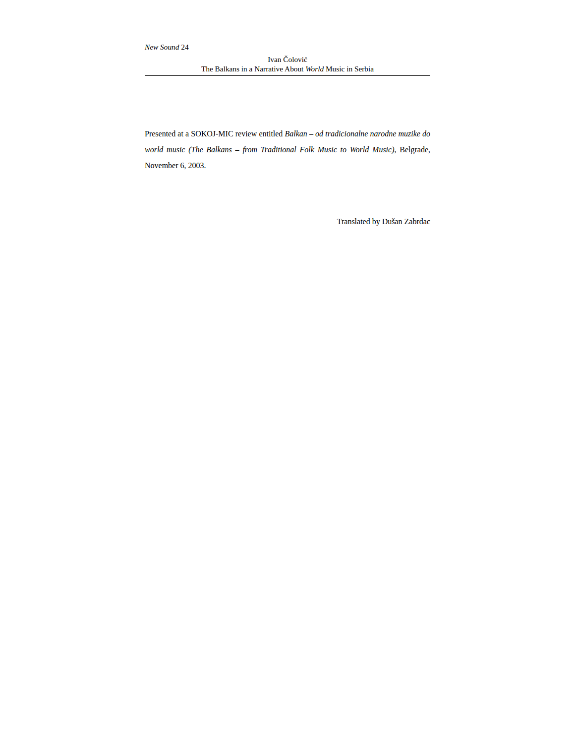New Sound 24
Ivan Čolović
The Balkans in a Narrative About World Music in Serbia
Presented at a SOKOJ-MIC review entitled Balkan – od tradicionalne narodne muzike do world music (The Balkans – from Traditional Folk Music to World Music), Belgrade, November 6, 2003.
Translated by Dušan Zabrdac